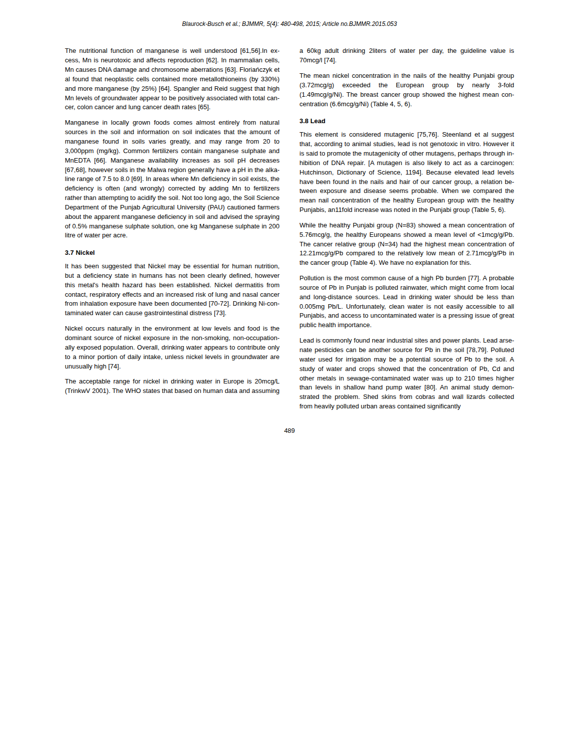Blaurock-Busch et al.; BJMMR, 5(4): 480-498, 2015; Article no.BJMMR.2015.053
The nutritional function of manganese is well understood [61,56].In excess, Mn is neurotoxic and affects reproduction [62]. In mammalian cells, Mn causes DNA damage and chromosome aberrations [63]. Floriańczyk et al found that neoplastic cells contained more metallothioneins (by 330%) and more manganese (by 25%) [64]. Spangler and Reid suggest that high Mn levels of groundwater appear to be positively associated with total cancer, colon cancer and lung cancer death rates [65].
Manganese in locally grown foods comes almost entirely from natural sources in the soil and information on soil indicates that the amount of manganese found in soils varies greatly, and may range from 20 to 3,000ppm (mg/kg). Common fertilizers contain manganese sulphate and MnEDTA [66]. Manganese availability increases as soil pH decreases [67,68], however soils in the Malwa region generally have a pH in the alkaline range of 7.5 to 8.0 [69]. In areas where Mn deficiency in soil exists, the deficiency is often (and wrongly) corrected by adding Mn to fertilizers rather than attempting to acidify the soil. Not too long ago, the Soil Science Department of the Punjab Agricultural University (PAU) cautioned farmers about the apparent manganese deficiency in soil and advised the spraying of 0.5% manganese sulphate solution, one kg Manganese sulphate in 200 litre of water per acre.
3.7 Nickel
It has been suggested that Nickel may be essential for human nutrition, but a deficiency state in humans has not been clearly defined, however this metal's health hazard has been established. Nickel dermatitis from contact, respiratory effects and an increased risk of lung and nasal cancer from inhalation exposure have been documented [70-72]. Drinking Ni-contaminated water can cause gastrointestinal distress [73].
Nickel occurs naturally in the environment at low levels and food is the dominant source of nickel exposure in the non-smoking, non-occupationally exposed population. Overall, drinking water appears to contribute only to a minor portion of daily intake, unless nickel levels in groundwater are unusually high [74].
The acceptable range for nickel in drinking water in Europe is 20mcg/L (TrinkwV 2001). The WHO states that based on human data and assuming a 60kg adult drinking 2liters of water per day, the guideline value is 70mcg/l [74].
The mean nickel concentration in the nails of the healthy Punjabi group (3.72mcg/g) exceeded the European group by nearly 3-fold (1.49mcg/g/Ni). The breast cancer group showed the highest mean concentration (6.6mcg/g/Ni) (Table 4, 5, 6).
3.8 Lead
This element is considered mutagenic [75,76]. Steenland et al suggest that, according to animal studies, lead is not genotoxic in vitro. However it is said to promote the mutagenicity of other mutagens, perhaps through inhibition of DNA repair. [A mutagen is also likely to act as a carcinogen: Hutchinson, Dictionary of Science, 1194]. Because elevated lead levels have been found in the nails and hair of our cancer group, a relation between exposure and disease seems probable. When we compared the mean nail concentration of the healthy European group with the healthy Punjabis, an11fold increase was noted in the Punjabi group (Table 5, 6).
While the healthy Punjabi group (N=83) showed a mean concentration of 5.76mcg/g, the healthy Europeans showed a mean level of <1mcg/g/Pb. The cancer relative group (N=34) had the highest mean concentration of 12.21mcg/g/Pb compared to the relatively low mean of 2.71mcg/g/Pb in the cancer group (Table 4). We have no explanation for this.
Pollution is the most common cause of a high Pb burden [77]. A probable source of Pb in Punjab is polluted rainwater, which might come from local and long-distance sources. Lead in drinking water should be less than 0.005mg Pb/L. Unfortunately, clean water is not easily accessible to all Punjabis, and access to uncontaminated water is a pressing issue of great public health importance.
Lead is commonly found near industrial sites and power plants. Lead arsenate pesticides can be another source for Pb in the soil [78,79]. Polluted water used for irrigation may be a potential source of Pb to the soil. A study of water and crops showed that the concentration of Pb, Cd and other metals in sewage-contaminated water was up to 210 times higher than levels in shallow hand pump water [80]. An animal study demonstrated the problem. Shed skins from cobras and wall lizards collected from heavily polluted urban areas contained significantly
489